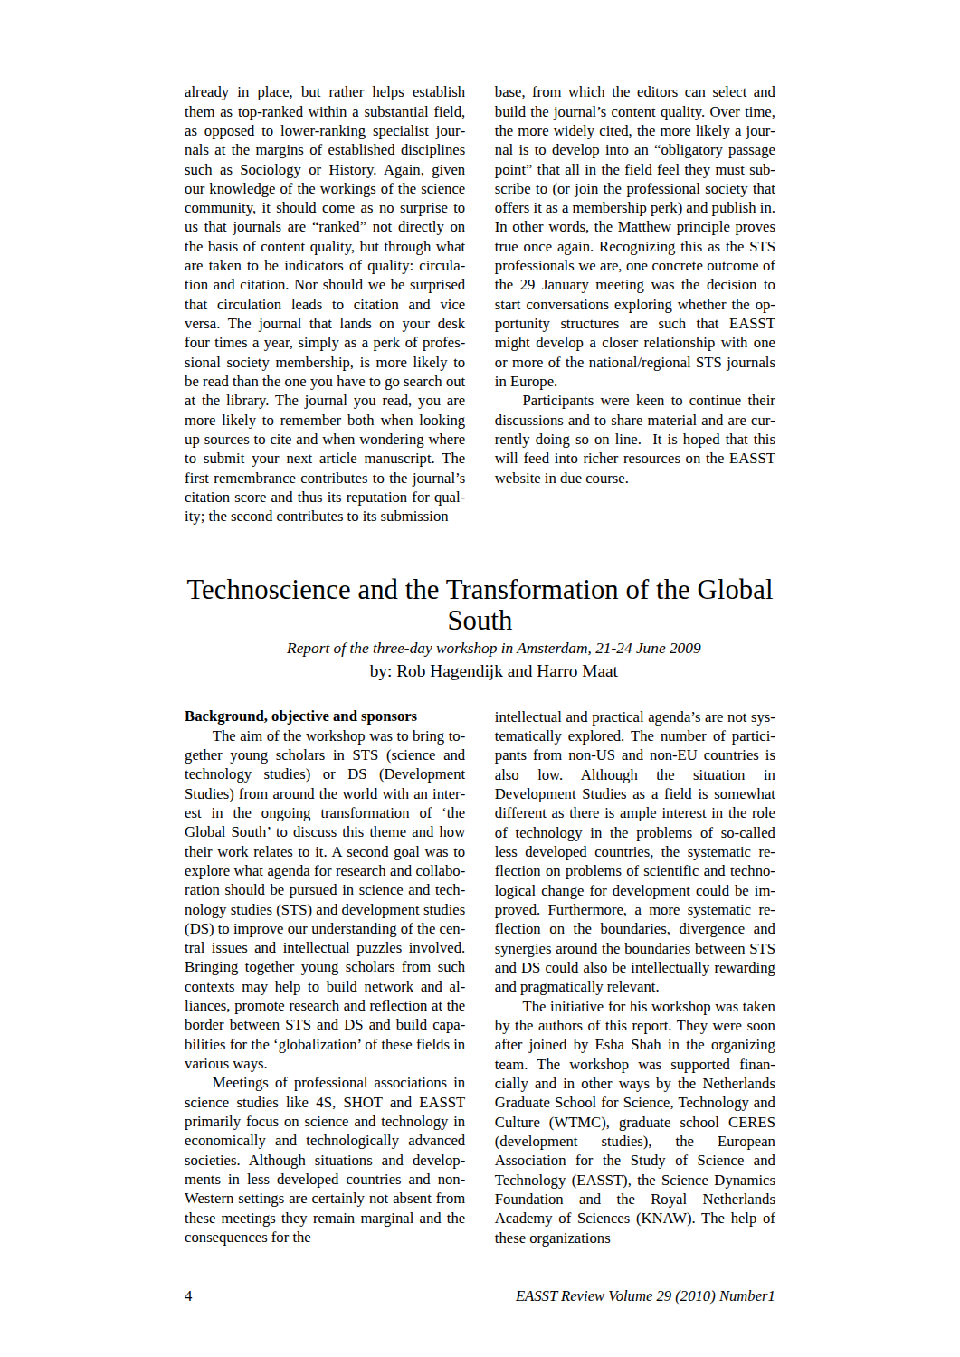already in place, but rather helps establish them as top-ranked within a substantial field, as opposed to lower-ranking specialist journals at the margins of established disciplines such as Sociology or History. Again, given our knowledge of the workings of the science community, it should come as no surprise to us that journals are “ranked” not directly on the basis of content quality, but through what are taken to be indicators of quality: circulation and citation. Nor should we be surprised that circulation leads to citation and vice versa. The journal that lands on your desk four times a year, simply as a perk of professional society membership, is more likely to be read than the one you have to go search out at the library. The journal you read, you are more likely to remember both when looking up sources to cite and when wondering where to submit your next article manuscript. The first remembrance contributes to the journal’s citation score and thus its reputation for quality; the second contributes to its submission
base, from which the editors can select and build the journal’s content quality. Over time, the more widely cited, the more likely a journal is to develop into an “obligatory passage point” that all in the field feel they must subscribe to (or join the professional society that offers it as a membership perk) and publish in. In other words, the Matthew principle proves true once again. Recognizing this as the STS professionals we are, one concrete outcome of the 29 January meeting was the decision to start conversations exploring whether the opportunity structures are such that EASST might develop a closer relationship with one or more of the national/regional STS journals in Europe.
Participants were keen to continue their discussions and to share material and are currently doing so on line. It is hoped that this will feed into richer resources on the EASST website in due course.
Technoscience and the Transformation of the Global South
Report of the three-day workshop in Amsterdam, 21-24 June 2009
by: Rob Hagendijk and Harro Maat
Background, objective and sponsors
The aim of the workshop was to bring together young scholars in STS (science and technology studies) or DS (Development Studies) from around the world with an interest in the ongoing transformation of ‘the Global South’ to discuss this theme and how their work relates to it. A second goal was to explore what agenda for research and collaboration should be pursued in science and technology studies (STS) and development studies (DS) to improve our understanding of the central issues and intellectual puzzles involved. Bringing together young scholars from such contexts may help to build network and alliances, promote research and reflection at the border between STS and DS and build capabilities for the ‘globalization’ of these fields in various ways.
Meetings of professional associations in science studies like 4S, SHOT and EASST primarily focus on science and technology in economically and technologically advanced societies. Although situations and developments in less developed countries and non-Western settings are certainly not absent from these meetings they remain marginal and the consequences for the
intellectual and practical agenda’s are not systematically explored. The number of participants from non-US and non-EU countries is also low. Although the situation in Development Studies as a field is somewhat different as there is ample interest in the role of technology in the problems of so-called less developed countries, the systematic reflection on problems of scientific and technological change for development could be improved. Furthermore, a more systematic reflection on the boundaries, divergence and synergies around the boundaries between STS and DS could also be intellectually rewarding and pragmatically relevant.
The initiative for his workshop was taken by the authors of this report. They were soon after joined by Esha Shah in the organizing team. The workshop was supported financially and in other ways by the Netherlands Graduate School for Science, Technology and Culture (WTMC), graduate school CERES (development studies), the European Association for the Study of Science and Technology (EASST), the Science Dynamics Foundation and the Royal Netherlands Academy of Sciences (KNAW). The help of these organizations
4
EASST Review Volume 29 (2010) Number1